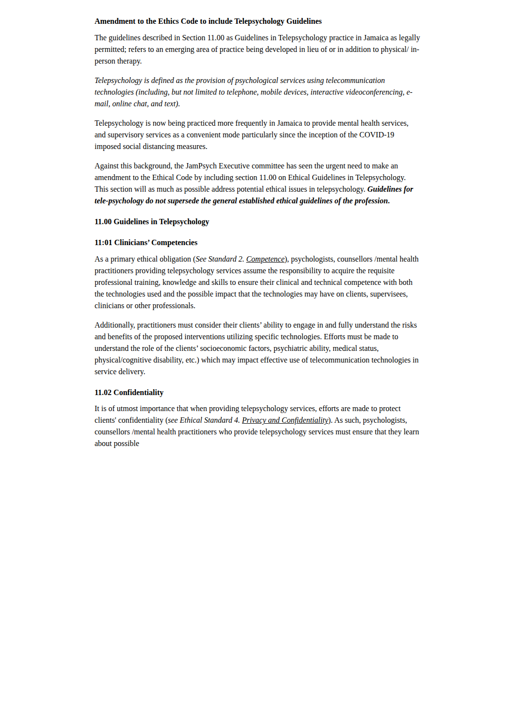Amendment to the Ethics Code to include Telepsychology Guidelines
The guidelines described in Section 11.00 as Guidelines in Telepsychology practice in Jamaica as legally permitted; refers to an emerging area of practice being developed in lieu of or in addition to physical/ in-person therapy.
Telepsychology is defined as the provision of psychological services using telecommunication technologies (including, but not limited to telephone, mobile devices, interactive videoconferencing, e-mail, online chat, and text).
Telepsychology is now being practiced more frequently in Jamaica to provide mental health services, and supervisory services as a convenient mode particularly since the inception of the COVID-19 imposed social distancing measures.
Against this background, the JamPsych Executive committee has seen the urgent need to make an amendment to the Ethical Code by including section 11.00 on Ethical Guidelines in Telepsychology. This section will as much as possible address potential ethical issues in telepsychology. Guidelines for tele-psychology do not supersede the general established ethical guidelines of the profession.
11.00 Guidelines in Telepsychology
11:01 Clinicians’ Competencies
As a primary ethical obligation (See Standard 2. Competence), psychologists, counsellors /mental health practitioners providing telepsychology services assume the responsibility to acquire the requisite professional training, knowledge and skills to ensure their clinical and technical competence with both the technologies used and the possible impact that the technologies may have on clients, supervisees, clinicians or other professionals.
Additionally, practitioners must consider their clients’ ability to engage in and fully understand the risks and benefits of the proposed interventions utilizing specific technologies. Efforts must be made to understand the role of the clients’ socioeconomic factors, psychiatric ability, medical status, physical/cognitive disability, etc.) which may impact effective use of telecommunication technologies in service delivery.
11.02 Confidentiality
It is of utmost importance that when providing telepsychology services, efforts are made to protect clients' confidentiality (see Ethical Standard 4. Privacy and Confidentiality). As such, psychologists, counsellors /mental health practitioners who provide telepsychology services must ensure that they learn about possible